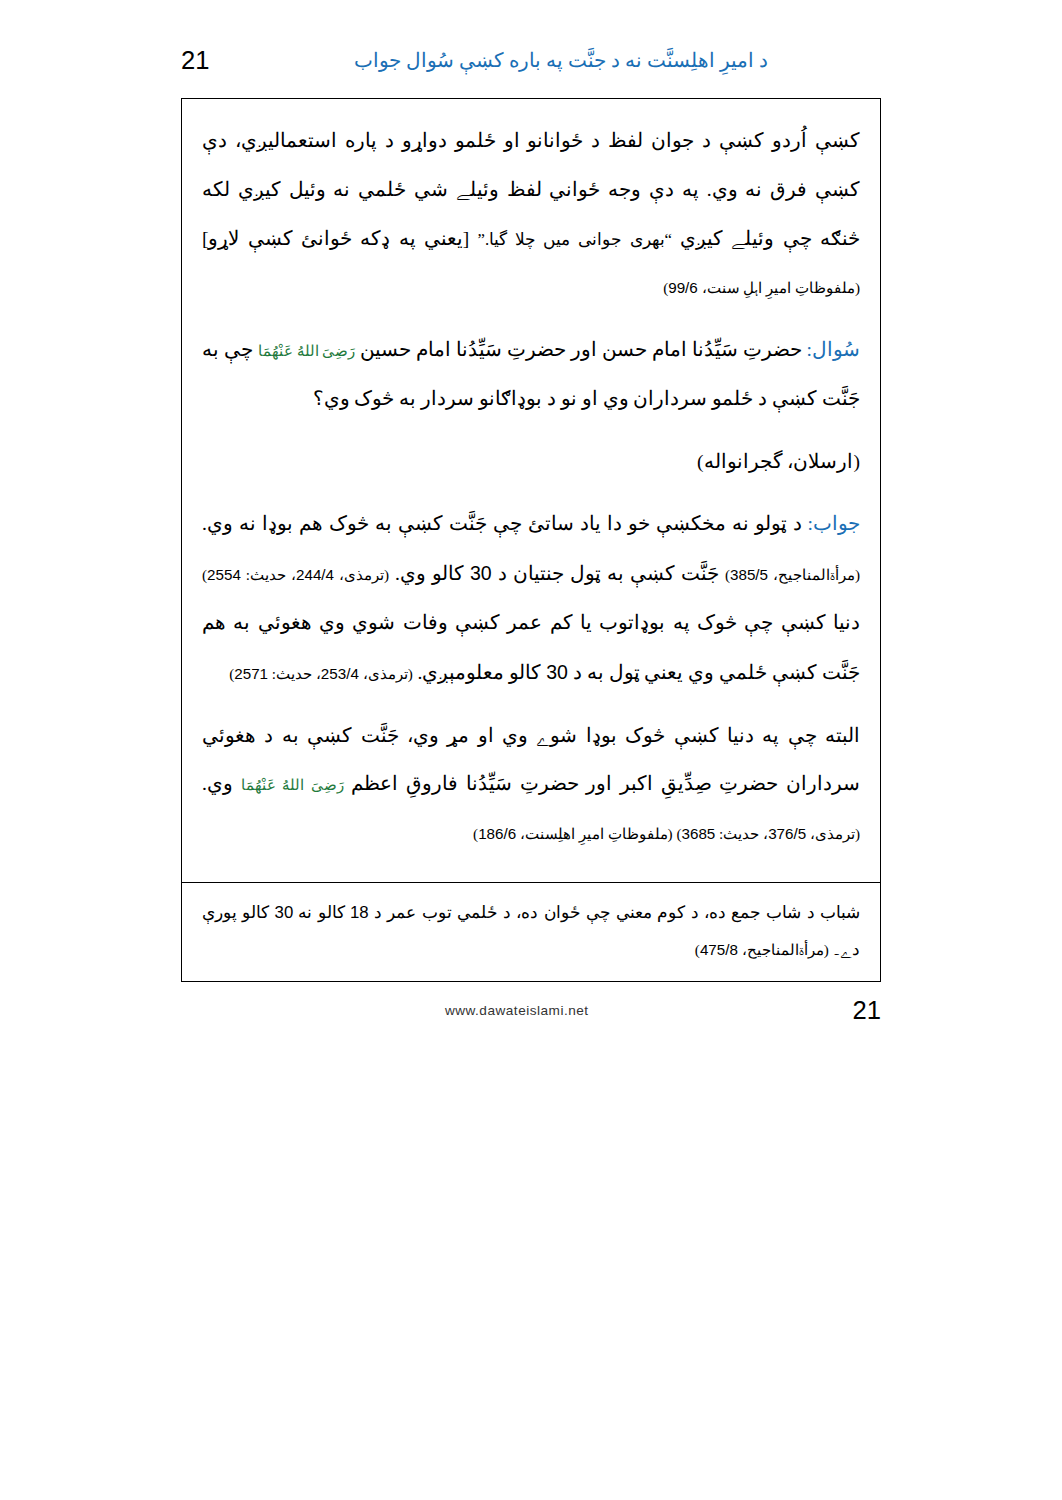د امیرِ اهلِسنَّت نه د جنَّت په باره کښې سُوال جواب
21
کښې اُردو کښې د جوان لفظ د ځوانانو او ځلمو دواړو د پاره استعمالیږي، دې کښې فرق نه وي. په دې وجه ځواني لفظ وئیلے شي ځلمي نه وئیل کیږي لکه څنګه چې وئیلے کیږي “بھری جوانی میں چلا گیا.” [یعني په ډکه ځوانئ کښې لاړو] (ملفوظاتِ امیرِ اہلِ سنت، 99/6)
سُوال: حضرتِ سَیِّدُنا امام حسن اور حضرتِ سَیِّدُنا امام حسین رَضِیَ اللهُ عَنْهُمَا چې به جَنَّت کښې د ځلمو سرداران وي او نو د بوډاګانو سردار به څوک وي؟
(ارسلان، گجرانواله)
جواب: د ټولو نه مخکښې خو دا یاد ساتئ چې جَنَّت کښې به څوک هم بوډا نه وي. (مرأۃالمناجیح، 385/5) جَنَّت کښې به ټول جنتیان د 30 کالو وي. (ترمذی، 244/4، حدیث: 2554) دنیا کښې چې څوک په بوډاتوب یا کم عمر کښې وفات شوي وي هغوئي به هم جَنَّت کښې ځلمي وي یعني ټول به د 30 کالو معلومېږي. (ترمذی، 253/4، حدیث: 2571)
البته چې په دنیا کښې څوک بوډا شوے وي او مړ وي، جَنَّت کښې به د هغوئي سرداران حضرتِ صِدِّیقِ اکبر اور حضرتِ سَیِّدُنا فاروقِ اعظم رَضِیَ اللهُ عَنْهُمَا وي. (ترمذی، 376/5، حدیث: 3685) (ملفوظاتِ امیرِ اهلِسنت، 186/6)
شباب د شاب جمع ده، د کوم معني چې ځوان ده، د ځلمي توب عمر د 18 کالو نه 30 کالو پورې دے۔ (مرأۃالمناجیح، 475/8)
21
www.dawateislami.net